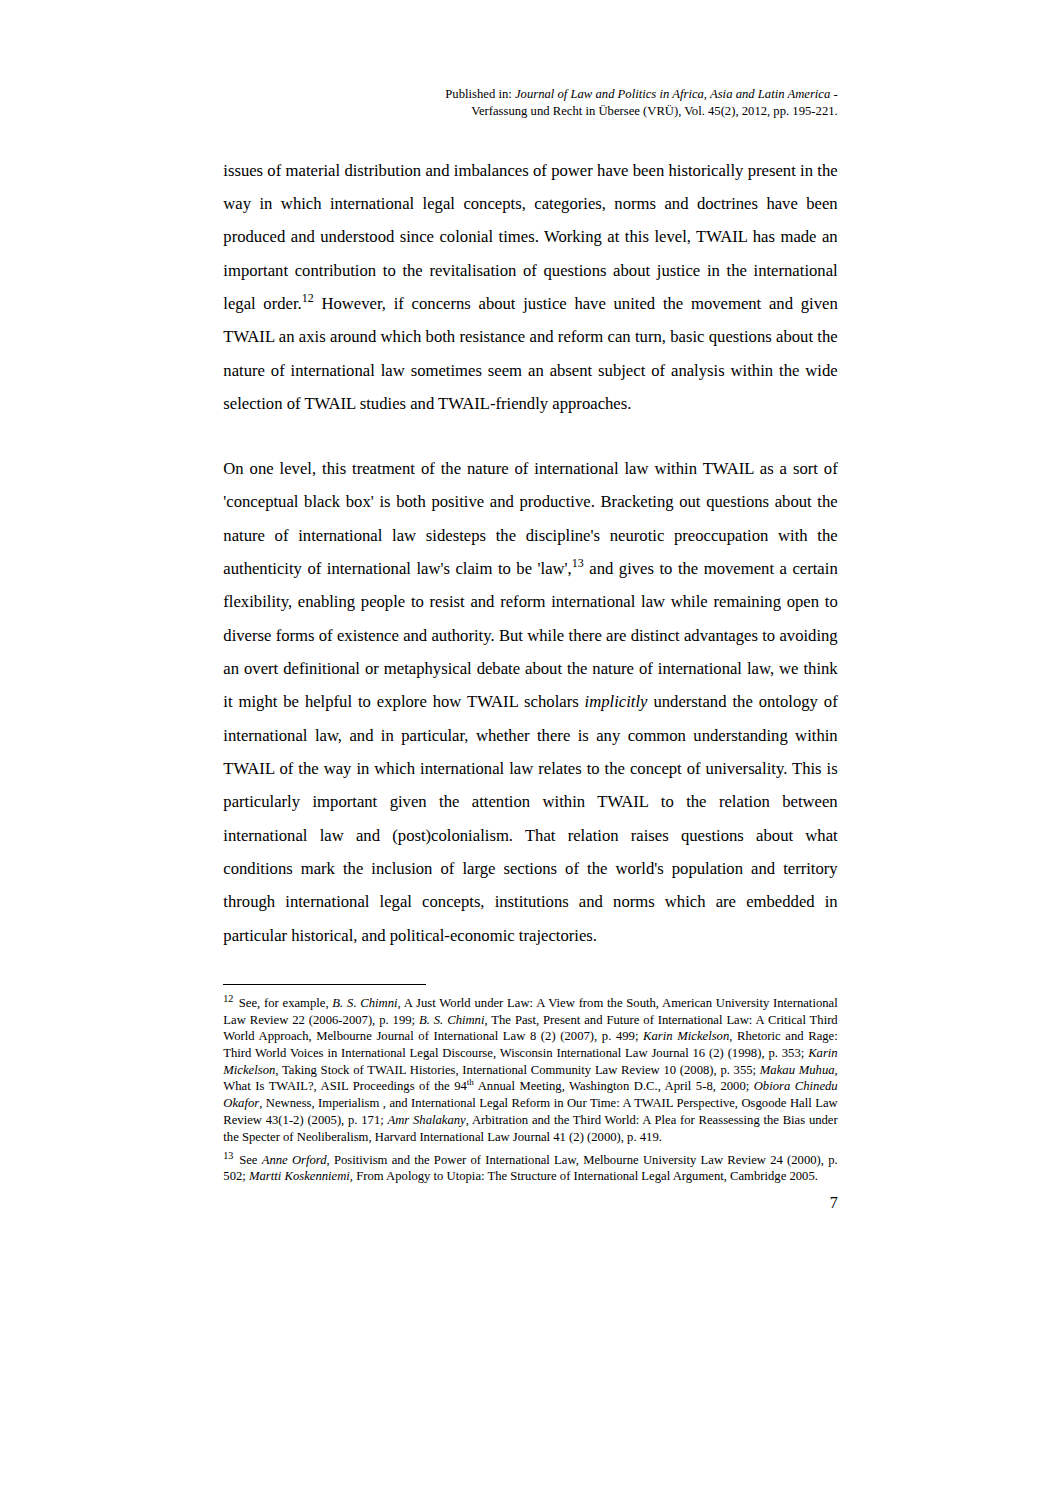Published in: Journal of Law and Politics in Africa, Asia and Latin America -
Verfassung und Recht in Übersee (VRÜ), Vol. 45(2), 2012, pp. 195-221.
issues of material distribution and imbalances of power have been historically present in the way in which international legal concepts, categories, norms and doctrines have been produced and understood since colonial times. Working at this level, TWAIL has made an important contribution to the revitalisation of questions about justice in the international legal order.12 However, if concerns about justice have united the movement and given TWAIL an axis around which both resistance and reform can turn, basic questions about the nature of international law sometimes seem an absent subject of analysis within the wide selection of TWAIL studies and TWAIL-friendly approaches.
On one level, this treatment of the nature of international law within TWAIL as a sort of 'conceptual black box' is both positive and productive. Bracketing out questions about the nature of international law sidesteps the discipline's neurotic preoccupation with the authenticity of international law's claim to be 'law',13 and gives to the movement a certain flexibility, enabling people to resist and reform international law while remaining open to diverse forms of existence and authority. But while there are distinct advantages to avoiding an overt definitional or metaphysical debate about the nature of international law, we think it might be helpful to explore how TWAIL scholars implicitly understand the ontology of international law, and in particular, whether there is any common understanding within TWAIL of the way in which international law relates to the concept of universality. This is particularly important given the attention within TWAIL to the relation between international law and (post)colonialism. That relation raises questions about what conditions mark the inclusion of large sections of the world's population and territory through international legal concepts, institutions and norms which are embedded in particular historical, and political-economic trajectories.
12 See, for example, B. S. Chimni, A Just World under Law: A View from the South, American University International Law Review 22 (2006-2007), p. 199; B. S. Chimni, The Past, Present and Future of International Law: A Critical Third World Approach, Melbourne Journal of International Law 8 (2) (2007), p. 499; Karin Mickelson, Rhetoric and Rage: Third World Voices in International Legal Discourse, Wisconsin International Law Journal 16 (2) (1998), p. 353; Karin Mickelson, Taking Stock of TWAIL Histories, International Community Law Review 10 (2008), p. 355; Makau Muhua, What Is TWAIL?, ASIL Proceedings of the 94th Annual Meeting, Washington D.C., April 5-8, 2000; Obiora Chinedu Okafor, Newness, Imperialism , and International Legal Reform in Our Time: A TWAIL Perspective, Osgoode Hall Law Review 43(1-2) (2005), p. 171; Amr Shalakany, Arbitration and the Third World: A Plea for Reassessing the Bias under the Specter of Neoliberalism, Harvard International Law Journal 41 (2) (2000), p. 419.
13 See Anne Orford, Positivism and the Power of International Law, Melbourne University Law Review 24 (2000), p. 502; Martti Koskenniemi, From Apology to Utopia: The Structure of International Legal Argument, Cambridge 2005.
7